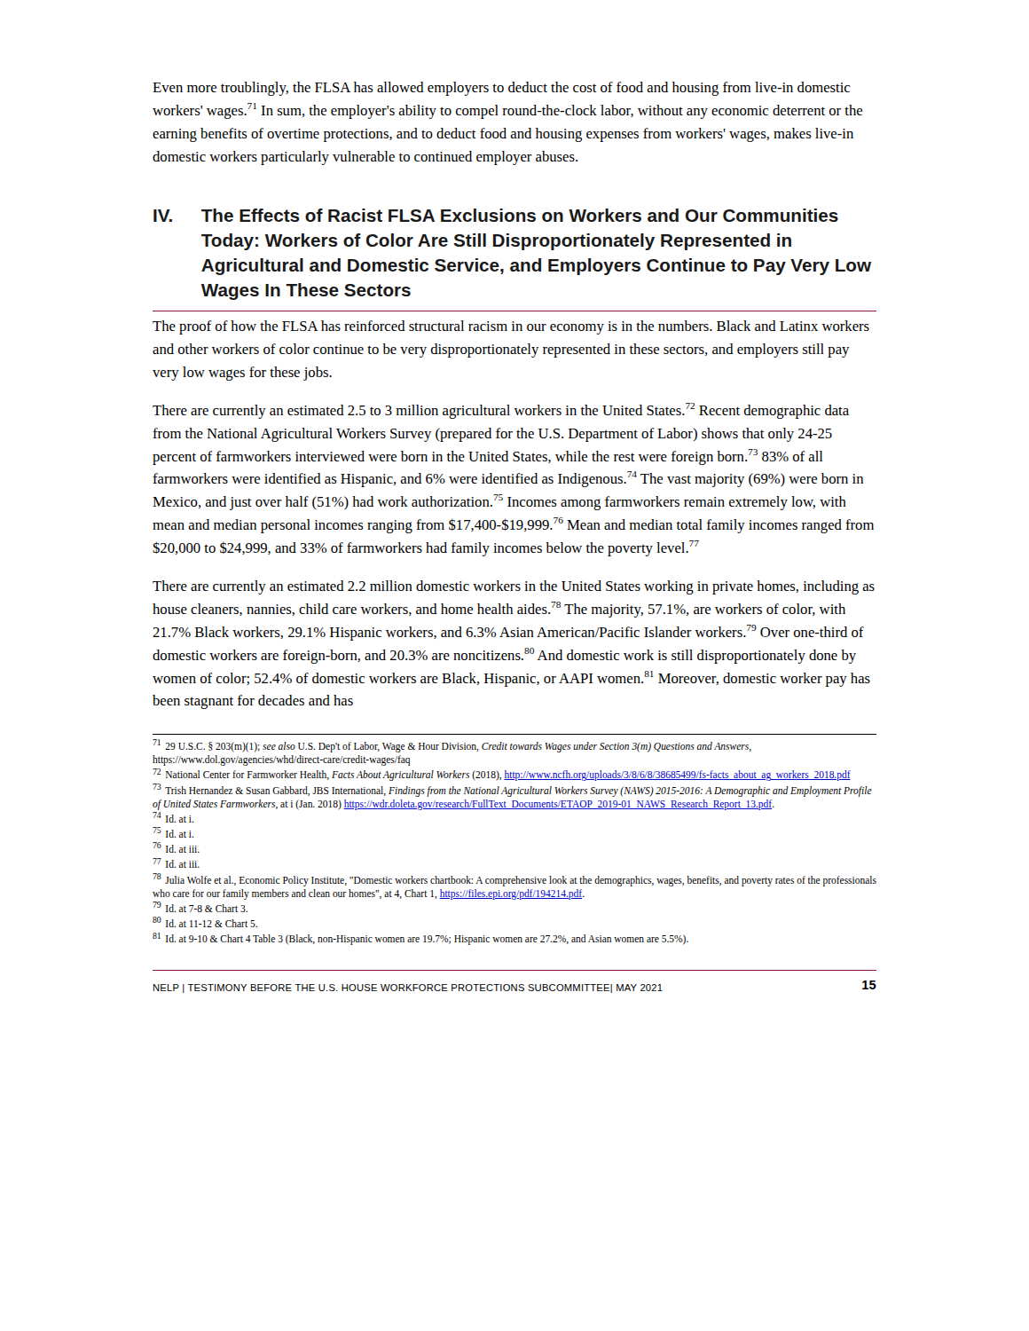Even more troublingly, the FLSA has allowed employers to deduct the cost of food and housing from live-in domestic workers' wages.71 In sum, the employer's ability to compel round-the-clock labor, without any economic deterrent or the earning benefits of overtime protections, and to deduct food and housing expenses from workers' wages, makes live-in domestic workers particularly vulnerable to continued employer abuses.
IV. The Effects of Racist FLSA Exclusions on Workers and Our Communities Today: Workers of Color Are Still Disproportionately Represented in Agricultural and Domestic Service, and Employers Continue to Pay Very Low Wages In These Sectors
The proof of how the FLSA has reinforced structural racism in our economy is in the numbers. Black and Latinx workers and other workers of color continue to be very disproportionately represented in these sectors, and employers still pay very low wages for these jobs.
There are currently an estimated 2.5 to 3 million agricultural workers in the United States.72 Recent demographic data from the National Agricultural Workers Survey (prepared for the U.S. Department of Labor) shows that only 24-25 percent of farmworkers interviewed were born in the United States, while the rest were foreign born.73 83% of all farmworkers were identified as Hispanic, and 6% were identified as Indigenous.74 The vast majority (69%) were born in Mexico, and just over half (51%) had work authorization.75 Incomes among farmworkers remain extremely low, with mean and median personal incomes ranging from $17,400-$19,999.76 Mean and median total family incomes ranged from $20,000 to $24,999, and 33% of farmworkers had family incomes below the poverty level.77
There are currently an estimated 2.2 million domestic workers in the United States working in private homes, including as house cleaners, nannies, child care workers, and home health aides.78 The majority, 57.1%, are workers of color, with 21.7% Black workers, 29.1% Hispanic workers, and 6.3% Asian American/Pacific Islander workers.79 Over one-third of domestic workers are foreign-born, and 20.3% are noncitizens.80 And domestic work is still disproportionately done by women of color; 52.4% of domestic workers are Black, Hispanic, or AAPI women.81 Moreover, domestic worker pay has been stagnant for decades and has
71 29 U.S.C. § 203(m)(1); see also U.S. Dep't of Labor, Wage & Hour Division, Credit towards Wages under Section 3(m) Questions and Answers, https://www.dol.gov/agencies/whd/direct-care/credit-wages/faq
72 National Center for Farmworker Health, Facts About Agricultural Workers (2018), http://www.ncfh.org/uploads/3/8/6/8/38685499/fs-facts_about_ag_workers_2018.pdf
73 Trish Hernandez & Susan Gabbard, JBS International, Findings from the National Agricultural Workers Survey (NAWS) 2015-2016: A Demographic and Employment Profile of United States Farmworkers, at i (Jan. 2018) https://wdr.doleta.gov/research/FullText_Documents/ETAOP_2019-01_NAWS_Research_Report_13.pdf.
74 Id. at i.
75 Id. at i.
76 Id. at iii.
77 Id. at iii.
78 Julia Wolfe et al., Economic Policy Institute, "Domestic workers chartbook: A comprehensive look at the demographics, wages, benefits, and poverty rates of the professionals who care for our family members and clean our homes", at 4, Chart 1, https://files.epi.org/pdf/194214.pdf.
79 Id. at 7-8 & Chart 3.
80 Id. at 11-12 & Chart 5.
81 Id. at 9-10 & Chart 4 Table 3 (Black, non-Hispanic women are 19.7%; Hispanic women are 27.2%, and Asian women are 5.5%).
NELP | TESTIMONY BEFORE THE U.S. HOUSE WORKFORCE PROTECTIONS SUBCOMMITTEE| MAY 2021 15